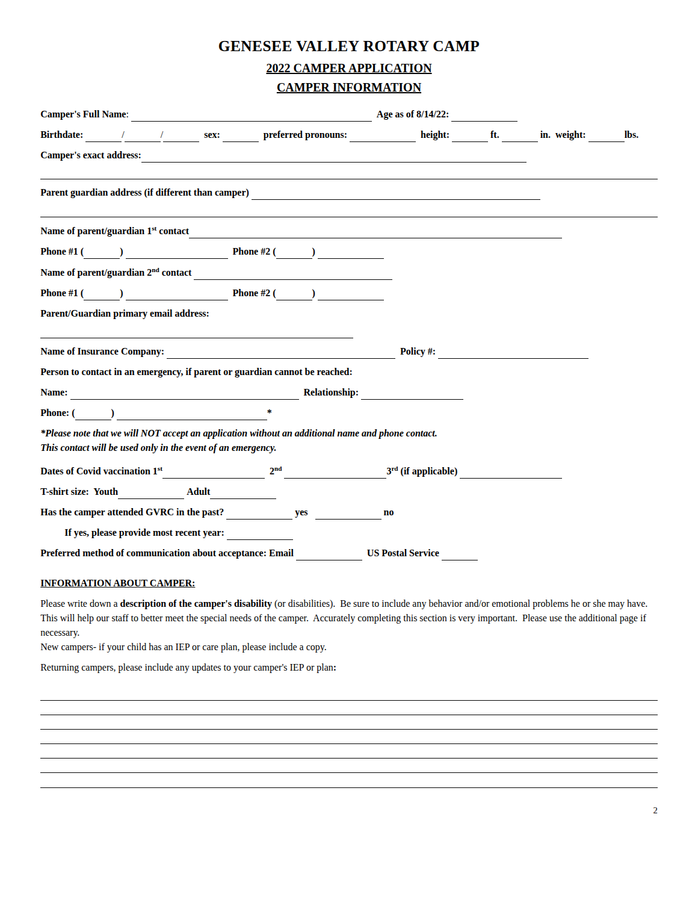GENESEE VALLEY ROTARY CAMP
2022 CAMPER APPLICATION
CAMPER INFORMATION
Camper's Full Name: Age as of 8/14/22:
Birthdate: / / sex: preferred pronouns: height: ft. in. weight: lbs.
Camper's exact address:
Parent guardian address (if different than camper)
Name of parent/guardian 1st contact
Phone #1 ( ) Phone #2 ( )
Name of parent/guardian 2nd contact
Phone #1 ( ) Phone #2 ( )
Parent/Guardian primary email address:
Name of Insurance Company: Policy #:
Person to contact in an emergency, if parent or guardian cannot be reached:
Name: Relationship:
Phone: ( ) *
*Please note that we will NOT accept an application without an additional name and phone contact.
This contact will be used only in the event of an emergency.
Dates of Covid vaccination 1st 2nd 3rd (if applicable)
T-shirt size: Youth Adult
Has the camper attended GVRC in the past? yes no
If yes, please provide most recent year:
Preferred method of communication about acceptance: Email US Postal Service
INFORMATION ABOUT CAMPER:
Please write down a description of the camper's disability (or disabilities). Be sure to include any behavior and/or emotional problems he or she may have. This will help our staff to better meet the special needs of the camper. Accurately completing this section is very important. Please use the additional page if necessary.
New campers- if your child has an IEP or care plan, please include a copy.
Returning campers, please include any updates to your camper's IEP or plan:
2